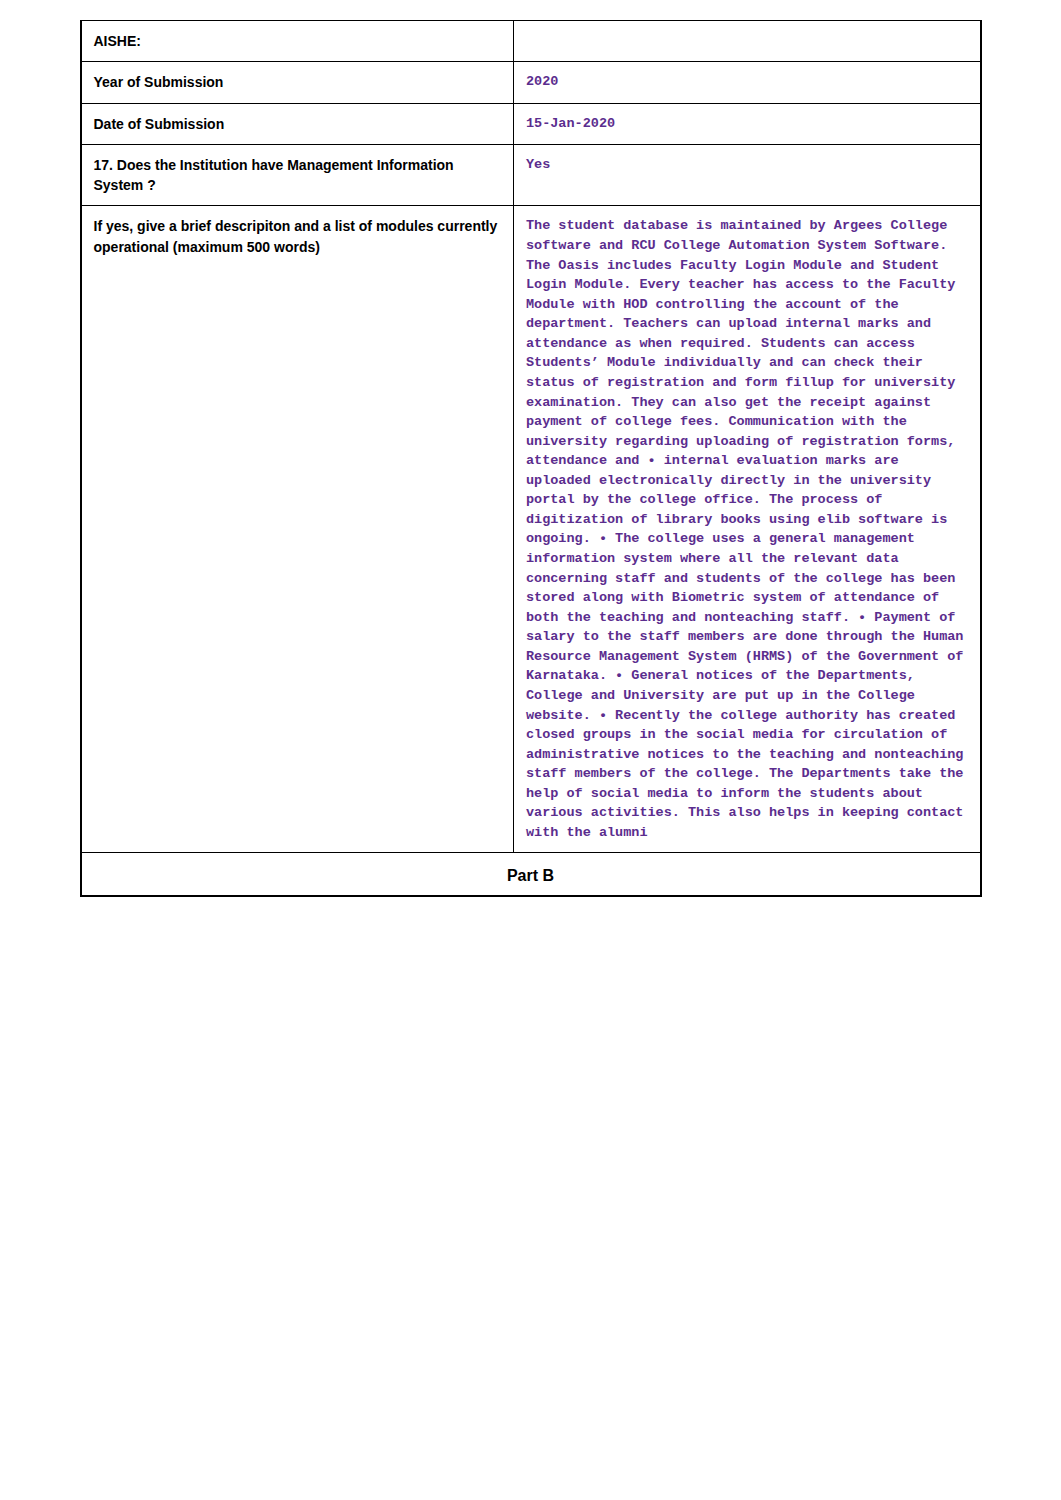| AISHE: | |
| Year of Submission | 2020 |
| Date of Submission | 15-Jan-2020 |
| 17. Does the Institution have Management Information System ? | Yes |
| If yes, give a brief descripiton and a list of modules currently operational (maximum 500 words) | The student database is maintained by Argees College software and RCU College Automation System Software. The Oasis includes Faculty Login Module and Student Login Module. Every teacher has access to the Faculty Module with HOD controlling the account of the department. Teachers can upload internal marks and attendance as when required. Students can access Students’ Module individually and can check their status of registration and form fillup for university examination. They can also get the receipt against payment of college fees. Communication with the university regarding uploading of registration forms, attendance and • internal evaluation marks are uploaded electronically directly in the university portal by the college office. The process of digitization of library books using elib software is ongoing. • The college uses a general management information system where all the relevant data concerning staff and students of the college has been stored along with Biometric system of attendance of both the teaching and nonteaching staff. • Payment of salary to the staff members are done through the Human Resource Management System (HRMS) of the Government of Karnataka. • General notices of the Departments, College and University are put up in the College website. • Recently the college authority has created closed groups in the social media for circulation of administrative notices to the teaching and nonteaching staff members of the college. The Departments take the help of social media to inform the students about various activities. This also helps in keeping contact with the alumni |
Part B